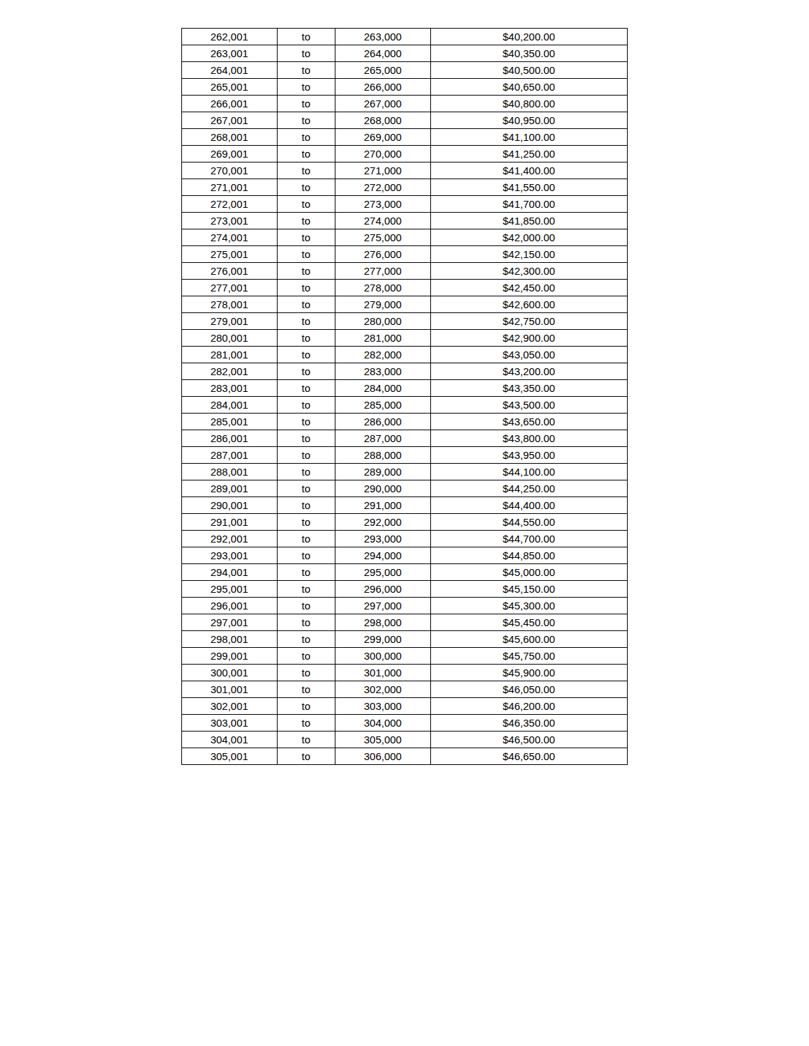| 262,001 | to | 263,000 | $40,200.00 |
| 263,001 | to | 264,000 | $40,350.00 |
| 264,001 | to | 265,000 | $40,500.00 |
| 265,001 | to | 266,000 | $40,650.00 |
| 266,001 | to | 267,000 | $40,800.00 |
| 267,001 | to | 268,000 | $40,950.00 |
| 268,001 | to | 269,000 | $41,100.00 |
| 269,001 | to | 270,000 | $41,250.00 |
| 270,001 | to | 271,000 | $41,400.00 |
| 271,001 | to | 272,000 | $41,550.00 |
| 272,001 | to | 273,000 | $41,700.00 |
| 273,001 | to | 274,000 | $41,850.00 |
| 274,001 | to | 275,000 | $42,000.00 |
| 275,001 | to | 276,000 | $42,150.00 |
| 276,001 | to | 277,000 | $42,300.00 |
| 277,001 | to | 278,000 | $42,450.00 |
| 278,001 | to | 279,000 | $42,600.00 |
| 279,001 | to | 280,000 | $42,750.00 |
| 280,001 | to | 281,000 | $42,900.00 |
| 281,001 | to | 282,000 | $43,050.00 |
| 282,001 | to | 283,000 | $43,200.00 |
| 283,001 | to | 284,000 | $43,350.00 |
| 284,001 | to | 285,000 | $43,500.00 |
| 285,001 | to | 286,000 | $43,650.00 |
| 286,001 | to | 287,000 | $43,800.00 |
| 287,001 | to | 288,000 | $43,950.00 |
| 288,001 | to | 289,000 | $44,100.00 |
| 289,001 | to | 290,000 | $44,250.00 |
| 290,001 | to | 291,000 | $44,400.00 |
| 291,001 | to | 292,000 | $44,550.00 |
| 292,001 | to | 293,000 | $44,700.00 |
| 293,001 | to | 294,000 | $44,850.00 |
| 294,001 | to | 295,000 | $45,000.00 |
| 295,001 | to | 296,000 | $45,150.00 |
| 296,001 | to | 297,000 | $45,300.00 |
| 297,001 | to | 298,000 | $45,450.00 |
| 298,001 | to | 299,000 | $45,600.00 |
| 299,001 | to | 300,000 | $45,750.00 |
| 300,001 | to | 301,000 | $45,900.00 |
| 301,001 | to | 302,000 | $46,050.00 |
| 302,001 | to | 303,000 | $46,200.00 |
| 303,001 | to | 304,000 | $46,350.00 |
| 304,001 | to | 305,000 | $46,500.00 |
| 305,001 | to | 306,000 | $46,650.00 |